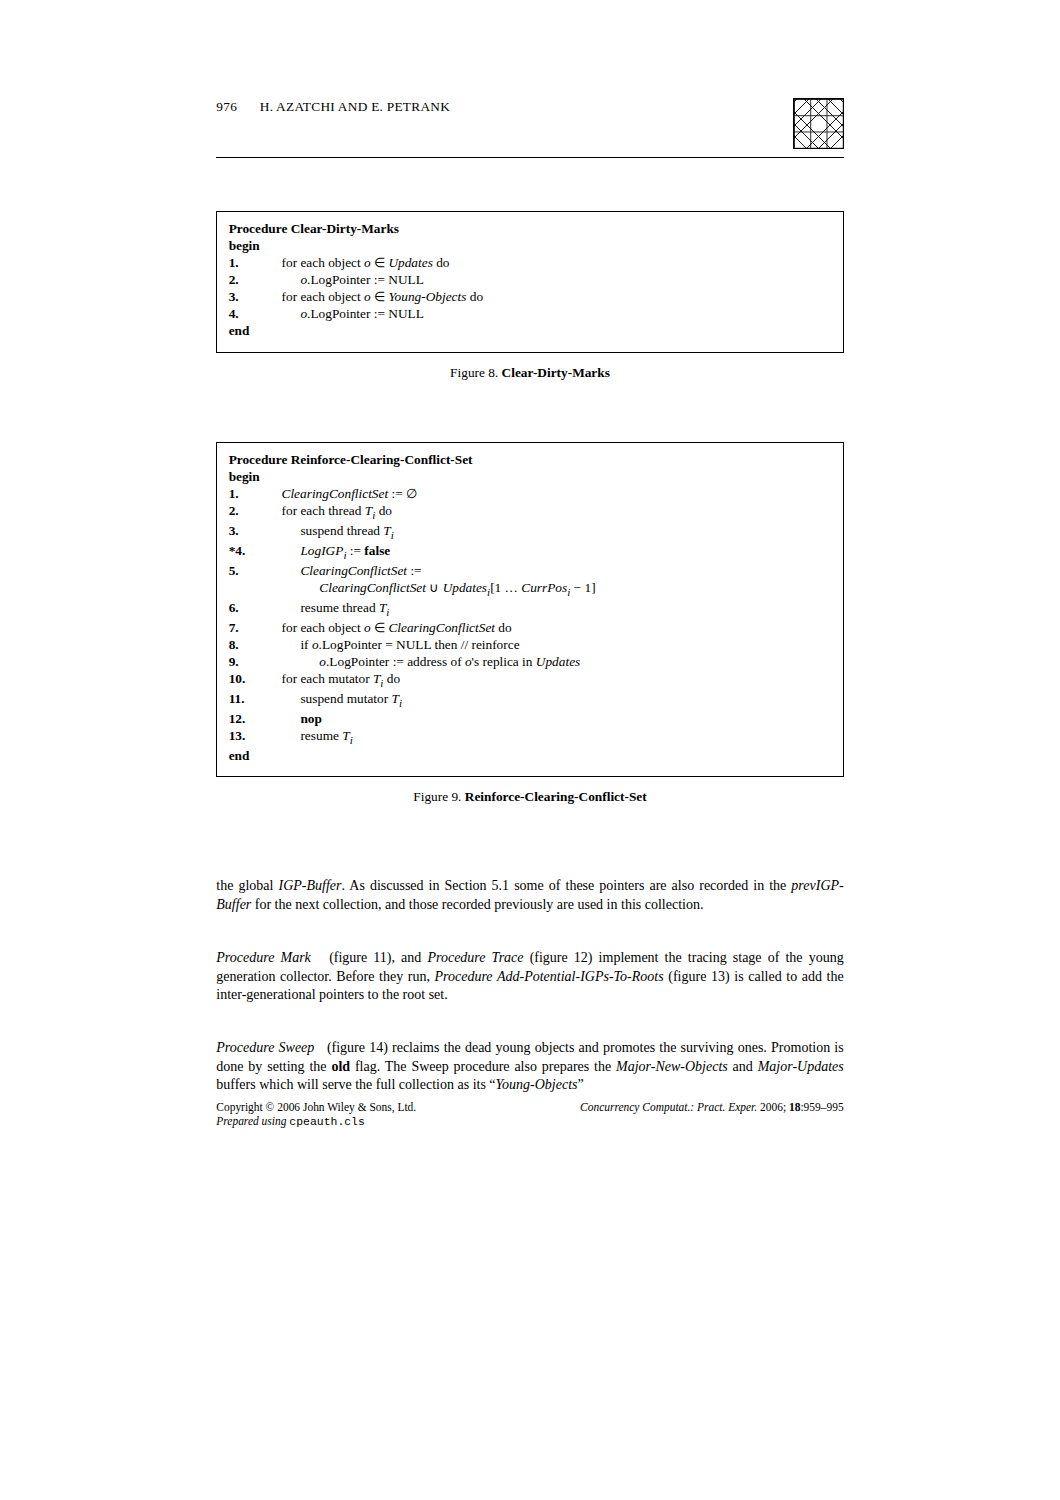976
H. AZATCHI AND E. PETRANK
Procedure Clear-Dirty-Marks
begin
| 1. | for each object o ∈ Updates do |
| 2. | o .LogPointer := NULL |
| 3. | for each object o ∈ Young-Objects do |
| 4. | o .LogPointer := NULL |
end
Figure 8. Clear-Dirty-Marks
Procedure Reinforce-Clearing-Conflict-Set
begin
| 1. | ClearingConflictSet := ∅ |
| 2. | for each thread T i do |
| 3. | suspend thread T i |
| *4. | LogIGP i := false |
| 5. | ClearingConflictSet := ClearingConflictSet ∪ Updates i [1 … CurrPos i − 1] |
| 6. | resume thread T i |
| 7. | for each object o ∈ ClearingConflictSet do |
| 8. | if o .LogPointer = NULL then // reinforce |
| 9. | o .LogPointer := address of o 's replica in Updates |
| 10. | for each mutator T i do |
| 11. | suspend mutator T i |
| 12. | nop |
| 13. | resume T i |
end
Figure 9. Reinforce-Clearing-Conflict-Set
the global IGP-Buffer. As discussed in Section 5.1 some of these pointers are also recorded in the prevIGP-Buffer for the next collection, and those recorded previously are used in this collection.
Procedure Mark (figure 11), and Procedure Trace (figure 12) implement the tracing stage of the young generation collector. Before they run, Procedure Add-Potential-IGPs-To-Roots (figure 13) is called to add the inter-generational pointers to the root set.
Procedure Sweep (figure 14) reclaims the dead young objects and promotes the surviving ones. Promotion is done by setting the old flag. The Sweep procedure also prepares the Major-New-Objects and Major-Updates buffers which will serve the full collection as its “Young-Objects”
Copyright © 2006 John Wiley & Sons, Ltd.
Concurrency Computat.: Pract. Exper. 2006; 18:959–995
Prepared using cpeauth.cls